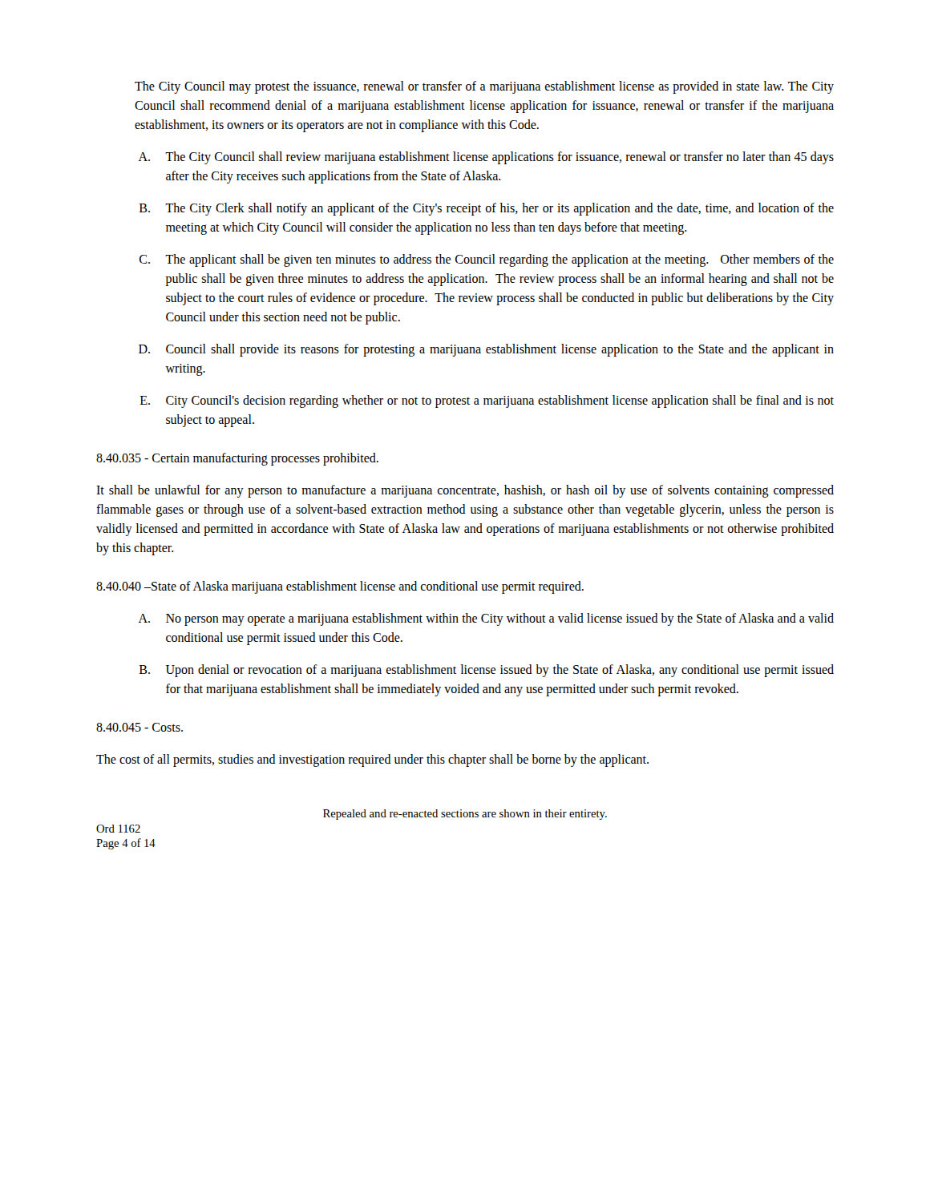The City Council may protest the issuance, renewal or transfer of a marijuana establishment license as provided in state law. The City Council shall recommend denial of a marijuana establishment license application for issuance, renewal or transfer if the marijuana establishment, its owners or its operators are not in compliance with this Code.
The City Council shall review marijuana establishment license applications for issuance, renewal or transfer no later than 45 days after the City receives such applications from the State of Alaska.
The City Clerk shall notify an applicant of the City's receipt of his, her or its application and the date, time, and location of the meeting at which City Council will consider the application no less than ten days before that meeting.
The applicant shall be given ten minutes to address the Council regarding the application at the meeting. Other members of the public shall be given three minutes to address the application. The review process shall be an informal hearing and shall not be subject to the court rules of evidence or procedure. The review process shall be conducted in public but deliberations by the City Council under this section need not be public.
Council shall provide its reasons for protesting a marijuana establishment license application to the State and the applicant in writing.
City Council's decision regarding whether or not to protest a marijuana establishment license application shall be final and is not subject to appeal.
8.40.035 - Certain manufacturing processes prohibited.
It shall be unlawful for any person to manufacture a marijuana concentrate, hashish, or hash oil by use of solvents containing compressed flammable gases or through use of a solvent-based extraction method using a substance other than vegetable glycerin, unless the person is validly licensed and permitted in accordance with State of Alaska law and operations of marijuana establishments or not otherwise prohibited by this chapter.
8.40.040 –State of Alaska marijuana establishment license and conditional use permit required.
No person may operate a marijuana establishment within the City without a valid license issued by the State of Alaska and a valid conditional use permit issued under this Code.
Upon denial or revocation of a marijuana establishment license issued by the State of Alaska, any conditional use permit issued for that marijuana establishment shall be immediately voided and any use permitted under such permit revoked.
8.40.045 - Costs.
The cost of all permits, studies and investigation required under this chapter shall be borne by the applicant.
Repealed and re-enacted sections are shown in their entirety.
Ord 1162
Page 4 of 14